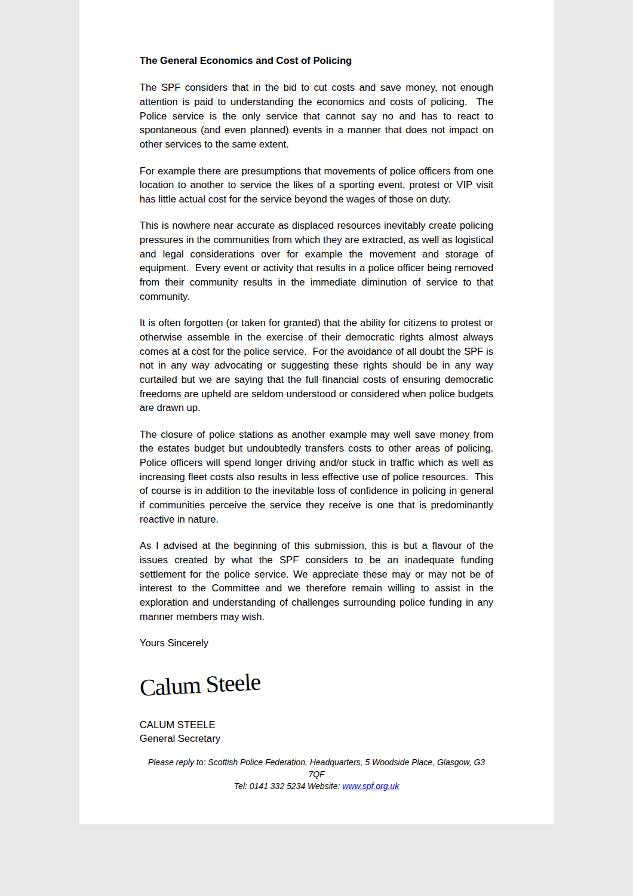The General Economics and Cost of Policing
The SPF considers that in the bid to cut costs and save money, not enough attention is paid to understanding the economics and costs of policing. The Police service is the only service that cannot say no and has to react to spontaneous (and even planned) events in a manner that does not impact on other services to the same extent.
For example there are presumptions that movements of police officers from one location to another to service the likes of a sporting event, protest or VIP visit has little actual cost for the service beyond the wages of those on duty.
This is nowhere near accurate as displaced resources inevitably create policing pressures in the communities from which they are extracted, as well as logistical and legal considerations over for example the movement and storage of equipment. Every event or activity that results in a police officer being removed from their community results in the immediate diminution of service to that community.
It is often forgotten (or taken for granted) that the ability for citizens to protest or otherwise assemble in the exercise of their democratic rights almost always comes at a cost for the police service. For the avoidance of all doubt the SPF is not in any way advocating or suggesting these rights should be in any way curtailed but we are saying that the full financial costs of ensuring democratic freedoms are upheld are seldom understood or considered when police budgets are drawn up.
The closure of police stations as another example may well save money from the estates budget but undoubtedly transfers costs to other areas of policing. Police officers will spend longer driving and/or stuck in traffic which as well as increasing fleet costs also results in less effective use of police resources. This of course is in addition to the inevitable loss of confidence in policing in general if communities perceive the service they receive is one that is predominantly reactive in nature.
As I advised at the beginning of this submission, this is but a flavour of the issues created by what the SPF considers to be an inadequate funding settlement for the police service. We appreciate these may or may not be of interest to the Committee and we therefore remain willing to assist in the exploration and understanding of challenges surrounding police funding in any manner members may wish.
Yours Sincerely
Calum Steele
CALUM STEELE
General Secretary
Please reply to: Scottish Police Federation, Headquarters, 5 Woodside Place, Glasgow, G3 7QF
Tel: 0141 332 5234 Website: www.spf.org.uk